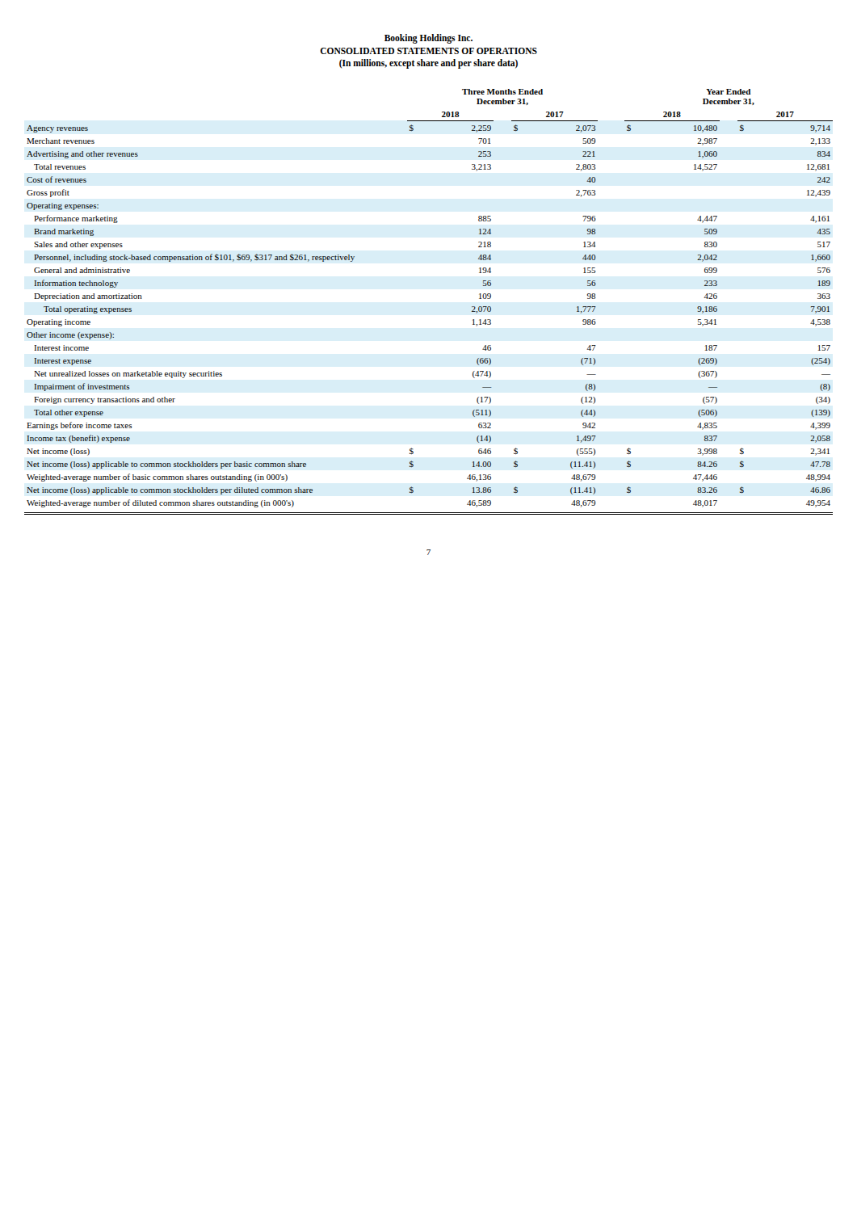Booking Holdings Inc.
CONSOLIDATED STATEMENTS OF OPERATIONS
(In millions, except share and per share data)
| | Three Months Ended December 31, | | Year Ended December 31, |
| | 2018 | | 2017 | | 2018 | | 2017 |
| Agency revenues | $ | 2,259 | | $ | 2,073 | | $ | 10,480 | | $ | 9,714 |
| Merchant revenues | | 701 | | | 509 | | | 2,987 | | | 2,133 |
| Advertising and other revenues | | 253 | | | 221 | | | 1,060 | | | 834 |
| Total revenues | | 3,213 | | | 2,803 | | | 14,527 | | | 12,681 |
| Cost of revenues | | | | | 40 | | | | | | 242 |
| Gross profit | | | | | 2,763 | | | | | | 12,439 |
| Operating expenses: | | | | | | | | | | | |
| Performance marketing | | 885 | | | 796 | | | 4,447 | | | 4,161 |
| Brand marketing | | 124 | | | 98 | | | 509 | | | 435 |
| Sales and other expenses | | 218 | | | 134 | | | 830 | | | 517 |
| Personnel, including stock-based compensation of $101, $69, $317 and $261, respectively | | 484 | | | 440 | | | 2,042 | | | 1,660 |
| General and administrative | | 194 | | | 155 | | | 699 | | | 576 |
| Information technology | | 56 | | | 56 | | | 233 | | | 189 |
| Depreciation and amortization | | 109 | | | 98 | | | 426 | | | 363 |
| Total operating expenses | | 2,070 | | | 1,777 | | | 9,186 | | | 7,901 |
| Operating income | | 1,143 | | | 986 | | | 5,341 | | | 4,538 |
| Other income (expense): | | | | | | | | | | | |
| Interest income | | 46 | | | 47 | | | 187 | | | 157 |
| Interest expense | | (66) | | | (71) | | | (269) | | | (254) |
| Net unrealized losses on marketable equity securities | | (474) | | | — | | | (367) | | | — |
| Impairment of investments | | — | | | (8) | | | — | | | (8) |
| Foreign currency transactions and other | | (17) | | | (12) | | | (57) | | | (34) |
| Total other expense | | (511) | | | (44) | | | (506) | | | (139) |
| Earnings before income taxes | | 632 | | | 942 | | | 4,835 | | | 4,399 |
| Income tax (benefit) expense | | (14) | | | 1,497 | | | 837 | | | 2,058 |
| Net income (loss) | $ | 646 | | $ | (555) | | $ | 3,998 | | $ | 2,341 |
| Net income (loss) applicable to common stockholders per basic common share | $ | 14.00 | | $ | (11.41) | | $ | 84.26 | | $ | 47.78 |
| Weighted-average number of basic common shares outstanding (in 000's) | | 46,136 | | | 48,679 | | | 47,446 | | | 48,994 |
| Net income (loss) applicable to common stockholders per diluted common share | $ | 13.86 | | $ | (11.41) | | $ | 83.26 | | $ | 46.86 |
| Weighted-average number of diluted common shares outstanding (in 000's) | | 46,589 | | | 48,679 | | | 48,017 | | | 49,954 |
7